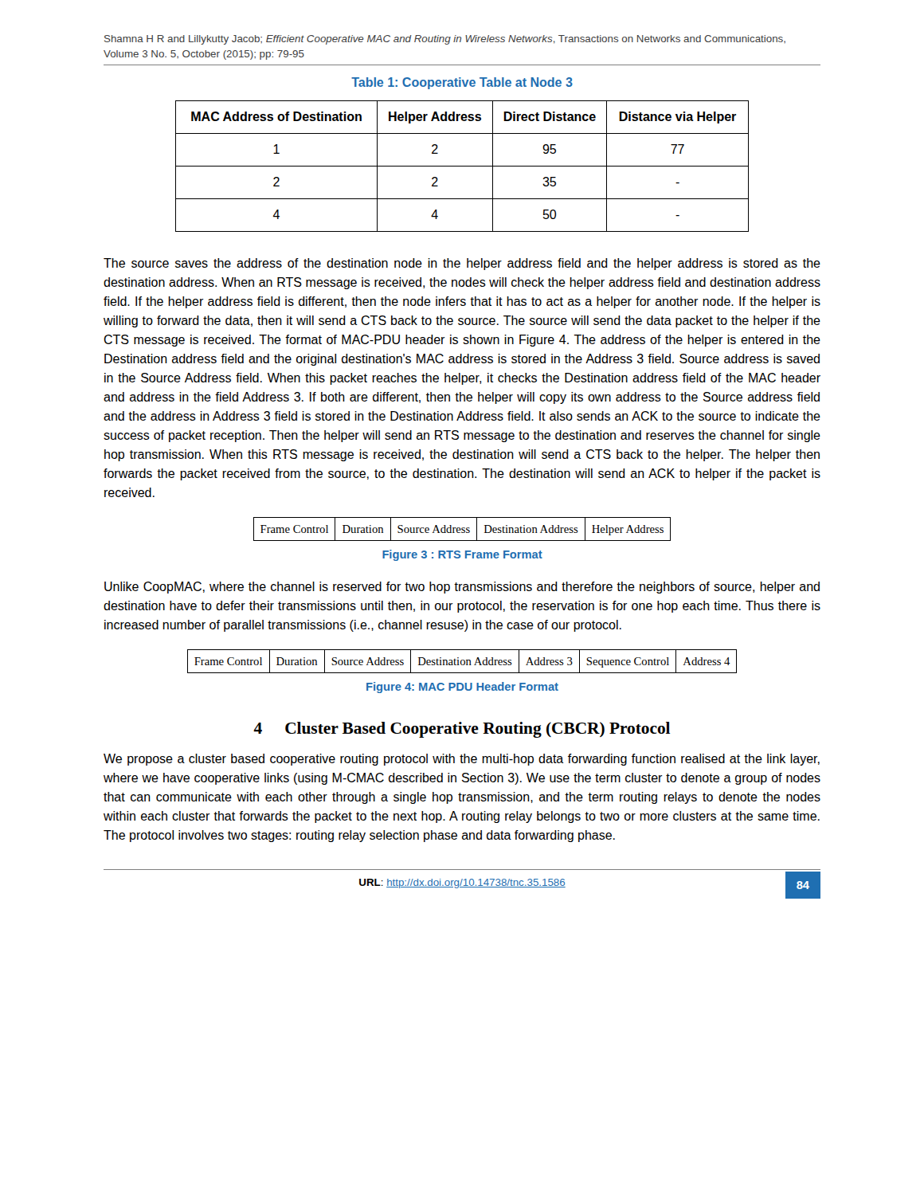Shamna H R and Lillykutty Jacob; Efficient Cooperative MAC and Routing in Wireless Networks, Transactions on Networks and Communications, Volume 3 No. 5, October (2015); pp: 79-95
Table 1: Cooperative Table at Node 3
| MAC Address of Destination | Helper Address | Direct Distance | Distance via Helper |
| --- | --- | --- | --- |
| 1 | 2 | 95 | 77 |
| 2 | 2 | 35 | - |
| 4 | 4 | 50 | - |
The source saves the address of the destination node in the helper address field and the helper address is stored as the destination address. When an RTS message is received, the nodes will check the helper address field and destination address field. If the helper address field is different, then the node infers that it has to act as a helper for another node. If the helper is willing to forward the data, then it will send a CTS back to the source. The source will send the data packet to the helper if the CTS message is received. The format of MAC-PDU header is shown in Figure 4. The address of the helper is entered in the Destination address field and the original destination's MAC address is stored in the Address 3 field. Source address is saved in the Source Address field. When this packet reaches the helper, it checks the Destination address field of the MAC header and address in the field Address 3. If both are different, then the helper will copy its own address to the Source address field and the address in Address 3 field is stored in the Destination Address field. It also sends an ACK to the source to indicate the success of packet reception. Then the helper will send an RTS message to the destination and reserves the channel for single hop transmission. When this RTS message is received, the destination will send a CTS back to the helper. The helper then forwards the packet received from the source, to the destination. The destination will send an ACK to helper if the packet is received.
Frame Control Duration Source Address Destination Address Helper Address
Figure 3 : RTS Frame Format
Unlike CoopMAC, where the channel is reserved for two hop transmissions and therefore the neighbors of source, helper and destination have to defer their transmissions until then, in our protocol, the reservation is for one hop each time. Thus there is increased number of parallel transmissions (i.e., channel resuse) in the case of our protocol.
Frame Control Duration Source Address Destination Address Address 3 Sequence Control Address 4
Figure 4: MAC PDU Header Format
4 Cluster Based Cooperative Routing (CBCR) Protocol
We propose a cluster based cooperative routing protocol with the multi-hop data forwarding function realised at the link layer, where we have cooperative links (using M-CMAC described in Section 3). We use the term cluster to denote a group of nodes that can communicate with each other through a single hop transmission, and the term routing relays to denote the nodes within each cluster that forwards the packet to the next hop. A routing relay belongs to two or more clusters at the same time. The protocol involves two stages: routing relay selection phase and data forwarding phase.
URL: http://dx.doi.org/10.14738/tnc.35.1586 84